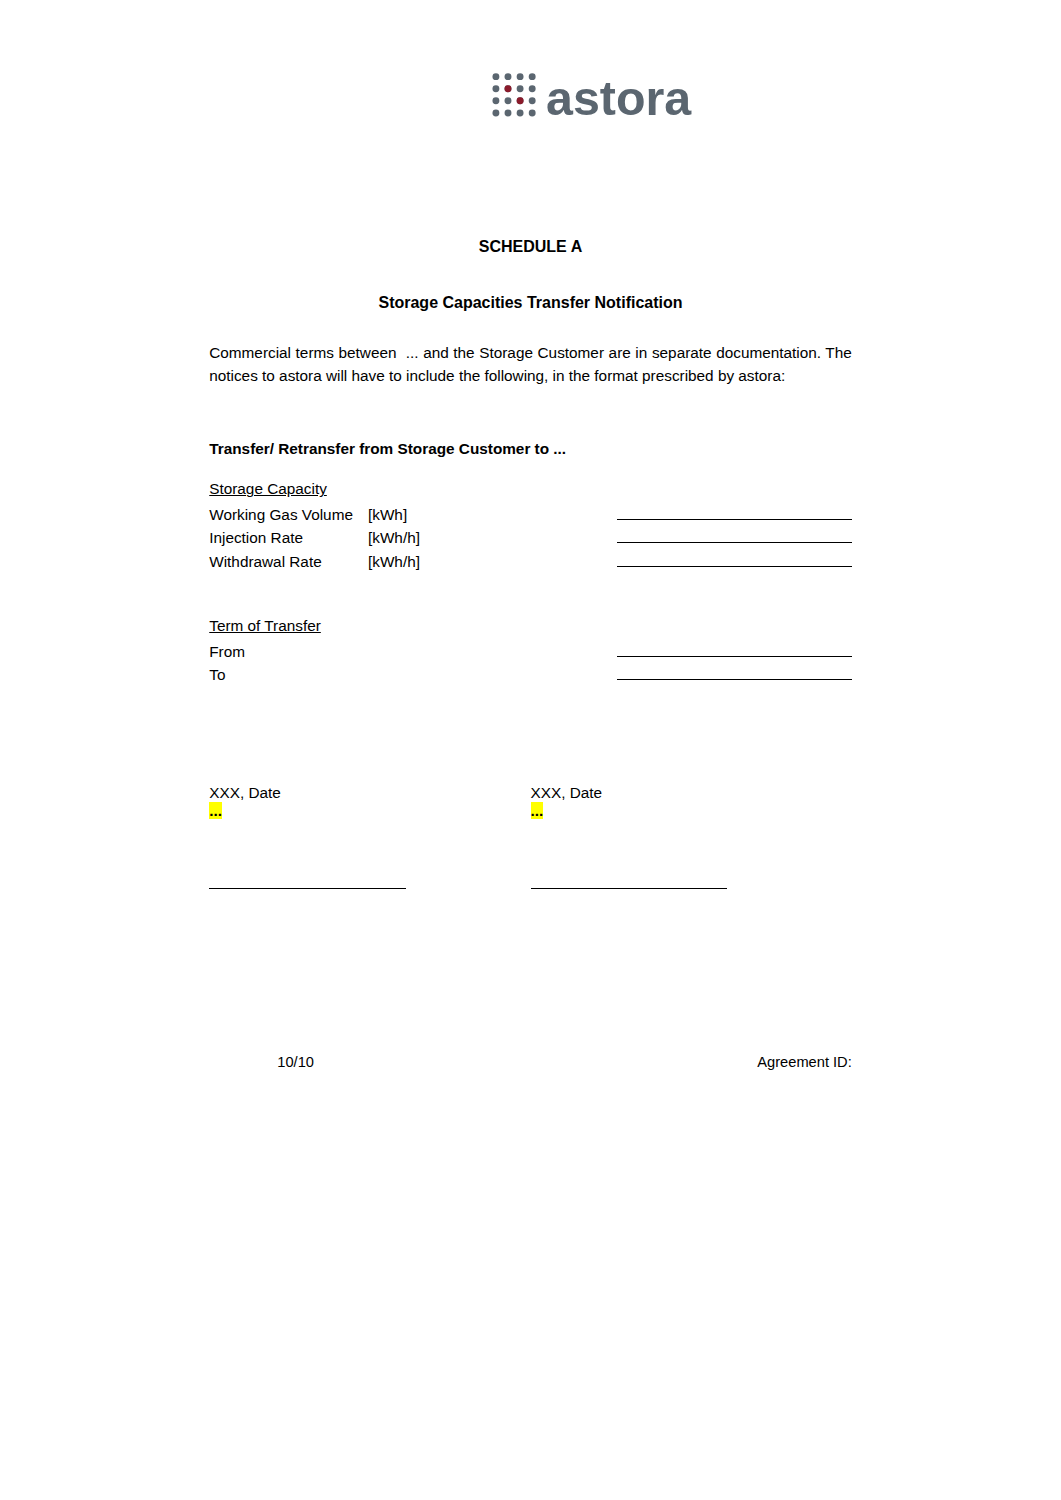astora
SCHEDULE A
Storage Capacities Transfer Notification
Commercial terms between ... and the Storage Customer are in separate documentation. The notices to astora will have to include the following, in the format prescribed by astora:
Transfer/ Retransfer from Storage Customer to ...
Storage Capacity
| Working Gas Volume | [kWh] | |
| Injection Rate | [kWh/h] | |
| Withdrawal Rate | [kWh/h] | |
Term of Transfer
| From | | |
| To | | |
| XXX, Date | XXX, Date |
| ... | ... |
10/10
Agreement ID: